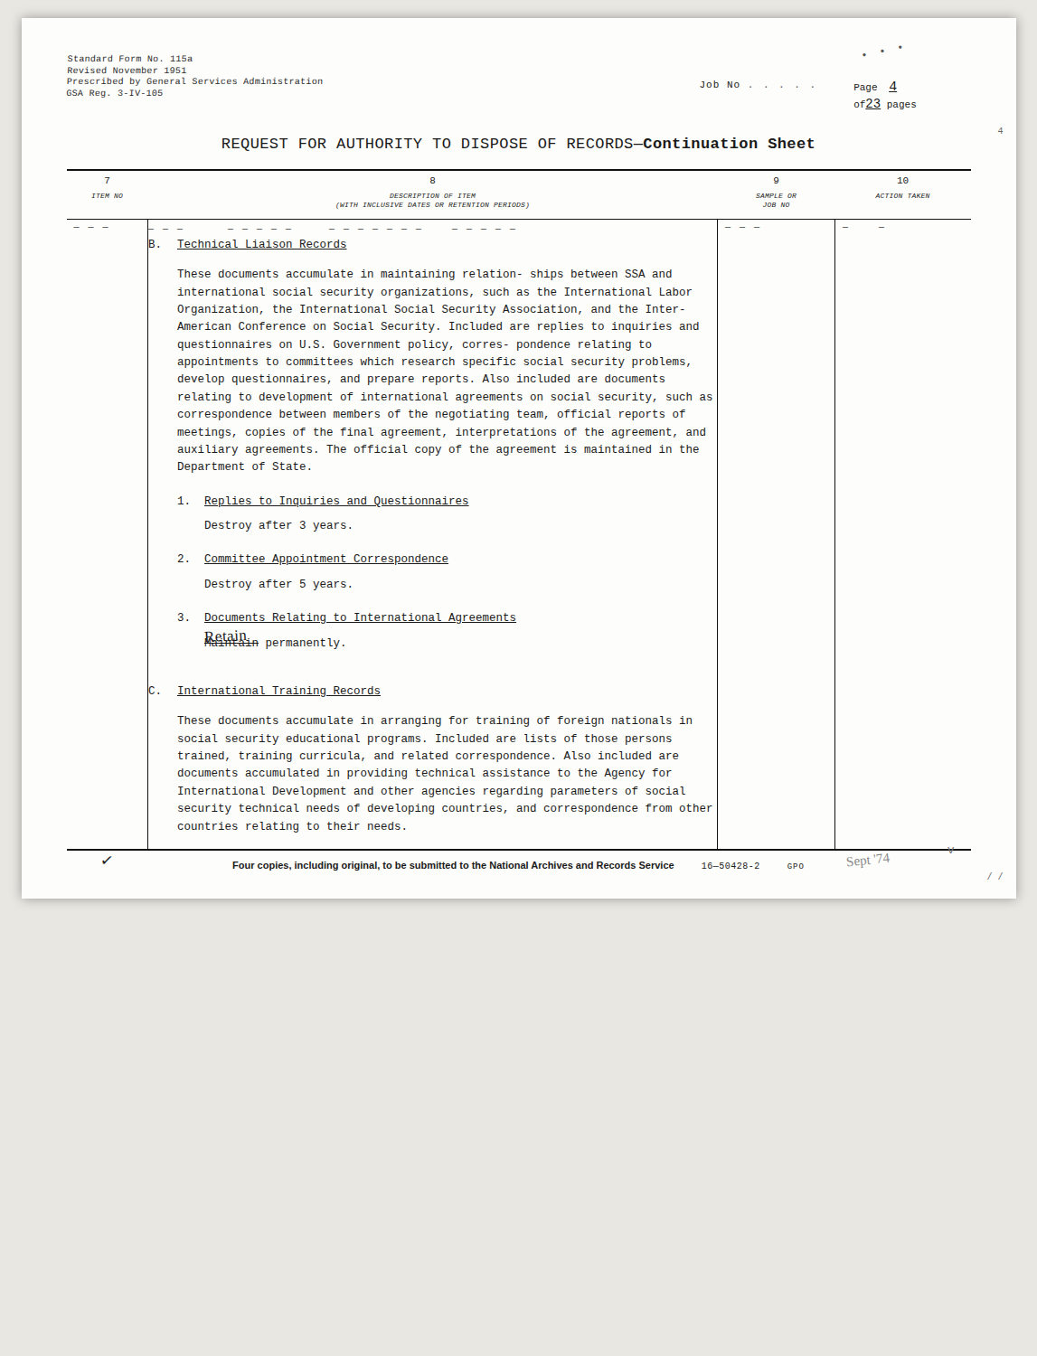• • •
4
Standard Form No. 115a
Revised November 1951
Prescribed by General Services Administration
GSA Reg. 3-IV-105
Job No . . . . .
Page 4
of 23 pages
REQUEST FOR AUTHORITY TO DISPOSE OF RECORDS—Continuation Sheet
| 7 ITEM NO | 8 DESCRIPTION OF ITEM (WITH INCLUSIVE DATES OR RETENTION PERIODS) | 9 SAMPLE OR JOB NO | 10 ACTION TAKEN |
| --- | --- | --- | --- |
| — — — ✓ | — — — — — — — — — — — — — — — — — — — — B. Technical Liaison Records These documents accumulate in maintaining relation- ships between SSA and international social security organizations, such as the International Labor Organization, the International Social Security Association, and the Inter-American Conference on Social Security. Included are replies to inquiries and questionnaires on U.S. Government policy, corres- pondence relating to appointments to committees which research specific social security problems, develop questionnaires, and prepare reports. Also included are documents relating to development of international agreements on social security, such as correspondence between members of the negotiating team, official reports of meetings, copies of the final agreement, interpretations of the agreement, and auxiliary agreements. The official copy of the agreement is maintained in the Department of State. 1. Replies to Inquiries and Questionnaires Destroy after 3 years. 2. Committee Appointment Correspondence Destroy after 5 years. 3. Documents Relating to International Agreements Retain Maintain permanently. C. International Training Records These documents accumulate in arranging for training of foreign nationals in social security educational programs. Included are lists of those persons trained, training curricula, and related correspondence. Also included are documents accumulated in providing technical assistance to the Agency for International Development and other agencies regarding parameters of social security technical needs of developing countries, and correspondence from other countries relating to their needs. | — — — | — — Sept '74 v |
Four copies, including original, to be submitted to the National Archives and Records Service 16—50428-2 GPO
/ /